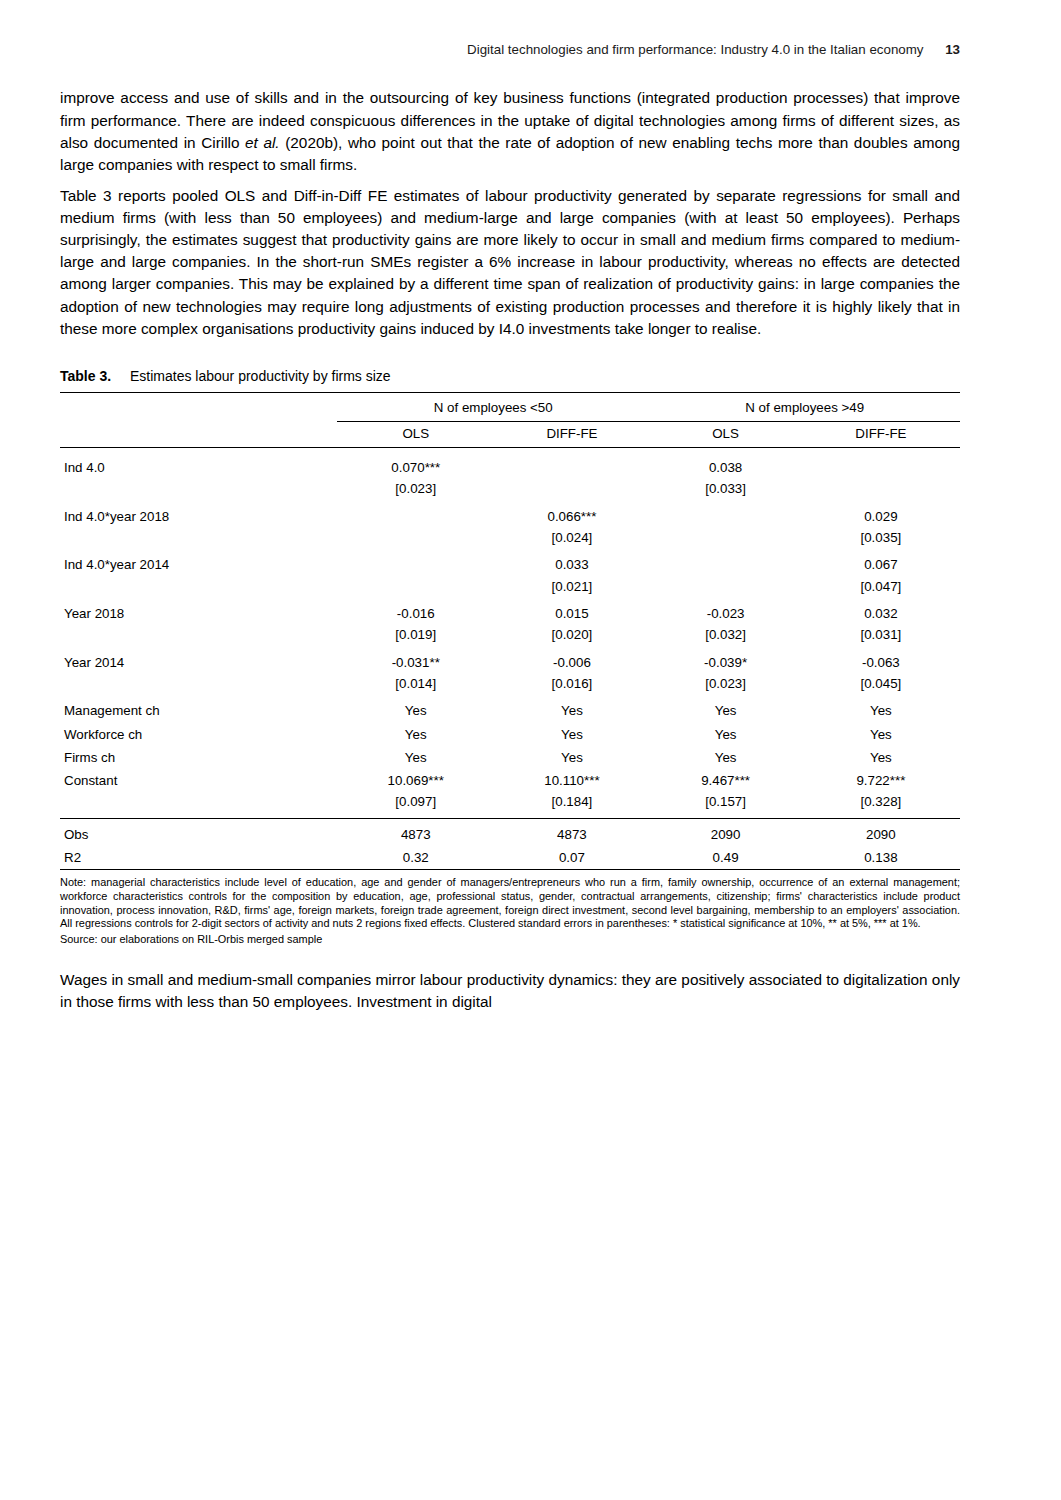Digital technologies and firm performance: Industry 4.0 in the Italian economy 13
improve access and use of skills and in the outsourcing of key business functions (integrated production processes) that improve firm performance. There are indeed conspicuous differences in the uptake of digital technologies among firms of different sizes, as also documented in Cirillo et al. (2020b), who point out that the rate of adoption of new enabling techs more than doubles among large companies with respect to small firms.
Table 3 reports pooled OLS and Diff-in-Diff FE estimates of labour productivity generated by separate regressions for small and medium firms (with less than 50 employees) and medium-large and large companies (with at least 50 employees). Perhaps surprisingly, the estimates suggest that productivity gains are more likely to occur in small and medium firms compared to medium-large and large companies. In the short-run SMEs register a 6% increase in labour productivity, whereas no effects are detected among larger companies. This may be explained by a different time span of realization of productivity gains: in large companies the adoption of new technologies may require long adjustments of existing production processes and therefore it is highly likely that in these more complex organisations productivity gains induced by I4.0 investments take longer to realise.
| Table 3. | Estimates labour productivity by firms size |
| | N of employees <50 | N of employees >49 |
| --- | --- | --- |
| | OLS | DIFF-FE | OLS | DIFF-FE |
| Ind 4.0 | 0.070*** | | 0.038 | |
| | [0.023] | | [0.033] | |
| Ind 4.0*year 2018 | | 0.066*** | | 0.029 |
| | | [0.024] | | [0.035] |
| Ind 4.0*year 2014 | | 0.033 | | 0.067 |
| | | [0.021] | | [0.047] |
| Year 2018 | -0.016 | 0.015 | -0.023 | 0.032 |
| | [0.019] | [0.020] | [0.032] | [0.031] |
| Year 2014 | -0.031** | -0.006 | -0.039* | -0.063 |
| | [0.014] | [0.016] | [0.023] | [0.045] |
| Management ch | Yes | Yes | Yes | Yes |
| Workforce ch | Yes | Yes | Yes | Yes |
| Firms ch | Yes | Yes | Yes | Yes |
| Constant | 10.069*** | 10.110*** | 9.467*** | 9.722*** |
| | [0.097] | [0.184] | [0.157] | [0.328] |
| Obs | 4873 | 4873 | 2090 | 2090 |
| R2 | 0.32 | 0.07 | 0.49 | 0.138 |
Note: managerial characteristics include level of education, age and gender of managers/entrepreneurs who run a firm, family ownership, occurrence of an external management; workforce characteristics controls for the composition by education, age, professional status, gender, contractual arrangements, citizenship; firms' characteristics include product innovation, process innovation, R&D, firms' age, foreign markets, foreign trade agreement, foreign direct investment, second level bargaining, membership to an employers' association. All regressions controls for 2-digit sectors of activity and nuts 2 regions fixed effects. Clustered standard errors in parentheses: * statistical significance at 10%, ** at 5%, *** at 1%.
Source: our elaborations on RIL-Orbis merged sample
Wages in small and medium-small companies mirror labour productivity dynamics: they are positively associated to digitalization only in those firms with less than 50 employees. Investment in digital